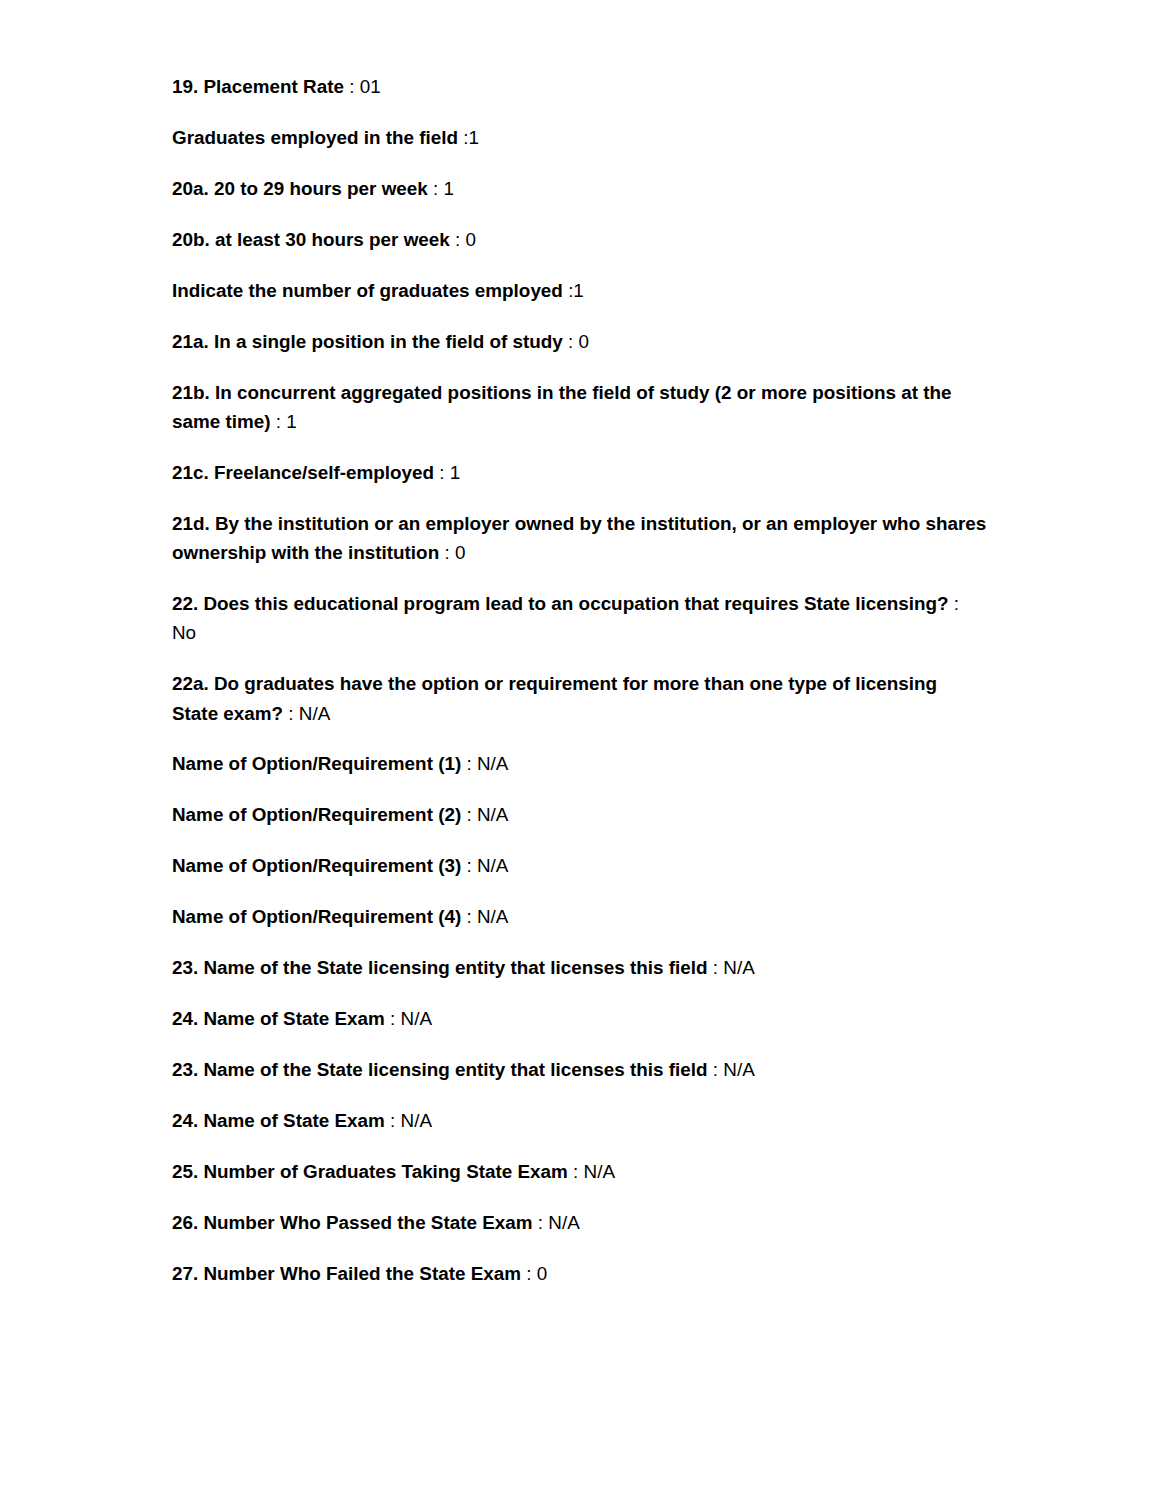19. Placement Rate : 01
Graduates employed in the field :1
20a. 20 to 29 hours per week : 1
20b. at least 30 hours per week : 0
Indicate the number of graduates employed :1
21a. In a single position in the field of study : 0
21b. In concurrent aggregated positions in the field of study (2 or more positions at the same time) : 1
21c. Freelance/self-employed : 1
21d. By the institution or an employer owned by the institution, or an employer who shares ownership with the institution : 0
22. Does this educational program lead to an occupation that requires State licensing? : No
22a. Do graduates have the option or requirement for more than one type of licensing State exam? : N/A
Name of Option/Requirement (1) : N/A
Name of Option/Requirement (2) : N/A
Name of Option/Requirement (3) : N/A
Name of Option/Requirement (4) : N/A
23. Name of the State licensing entity that licenses this field : N/A
24. Name of State Exam : N/A
23. Name of the State licensing entity that licenses this field : N/A
24. Name of State Exam : N/A
25. Number of Graduates Taking State Exam : N/A
26. Number Who Passed the State Exam : N/A
27. Number Who Failed the State Exam : 0